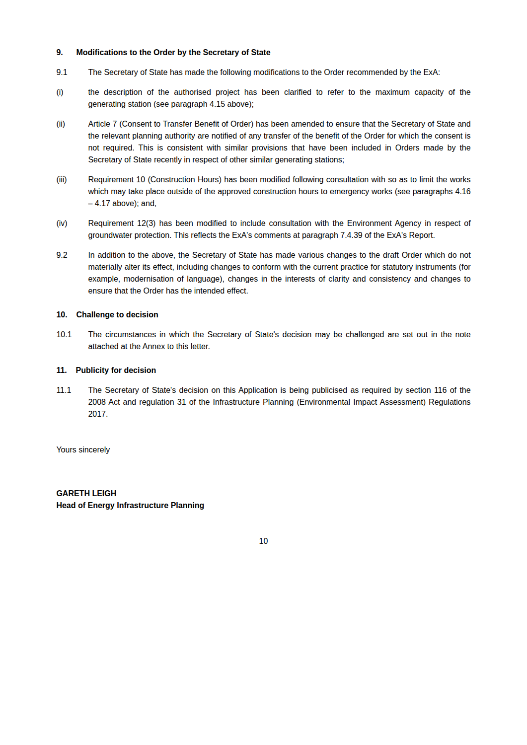9. Modifications to the Order by the Secretary of State
9.1
The Secretary of State has made the following modifications to the Order recommended by the ExA:
(i)
the description of the authorised project has been clarified to refer to the maximum capacity of the generating station (see paragraph 4.15 above);
(ii)
Article 7 (Consent to Transfer Benefit of Order) has been amended to ensure that the Secretary of State and the relevant planning authority are notified of any transfer of the benefit of the Order for which the consent is not required. This is consistent with similar provisions that have been included in Orders made by the Secretary of State recently in respect of other similar generating stations;
(iii)
Requirement 10 (Construction Hours) has been modified following consultation with so as to limit the works which may take place outside of the approved construction hours to emergency works (see paragraphs 4.16 – 4.17 above); and,
(iv)
Requirement 12(3) has been modified to include consultation with the Environment Agency in respect of groundwater protection. This reflects the ExA's comments at paragraph 7.4.39 of the ExA's Report.
9.2
In addition to the above, the Secretary of State has made various changes to the draft Order which do not materially alter its effect, including changes to conform with the current practice for statutory instruments (for example, modernisation of language), changes in the interests of clarity and consistency and changes to ensure that the Order has the intended effect.
10. Challenge to decision
10.1
The circumstances in which the Secretary of State's decision may be challenged are set out in the note attached at the Annex to this letter.
11. Publicity for decision
11.1
The Secretary of State's decision on this Application is being publicised as required by section 116 of the 2008 Act and regulation 31 of the Infrastructure Planning (Environmental Impact Assessment) Regulations 2017.
Yours sincerely
GARETH LEIGH
Head of Energy Infrastructure Planning
10